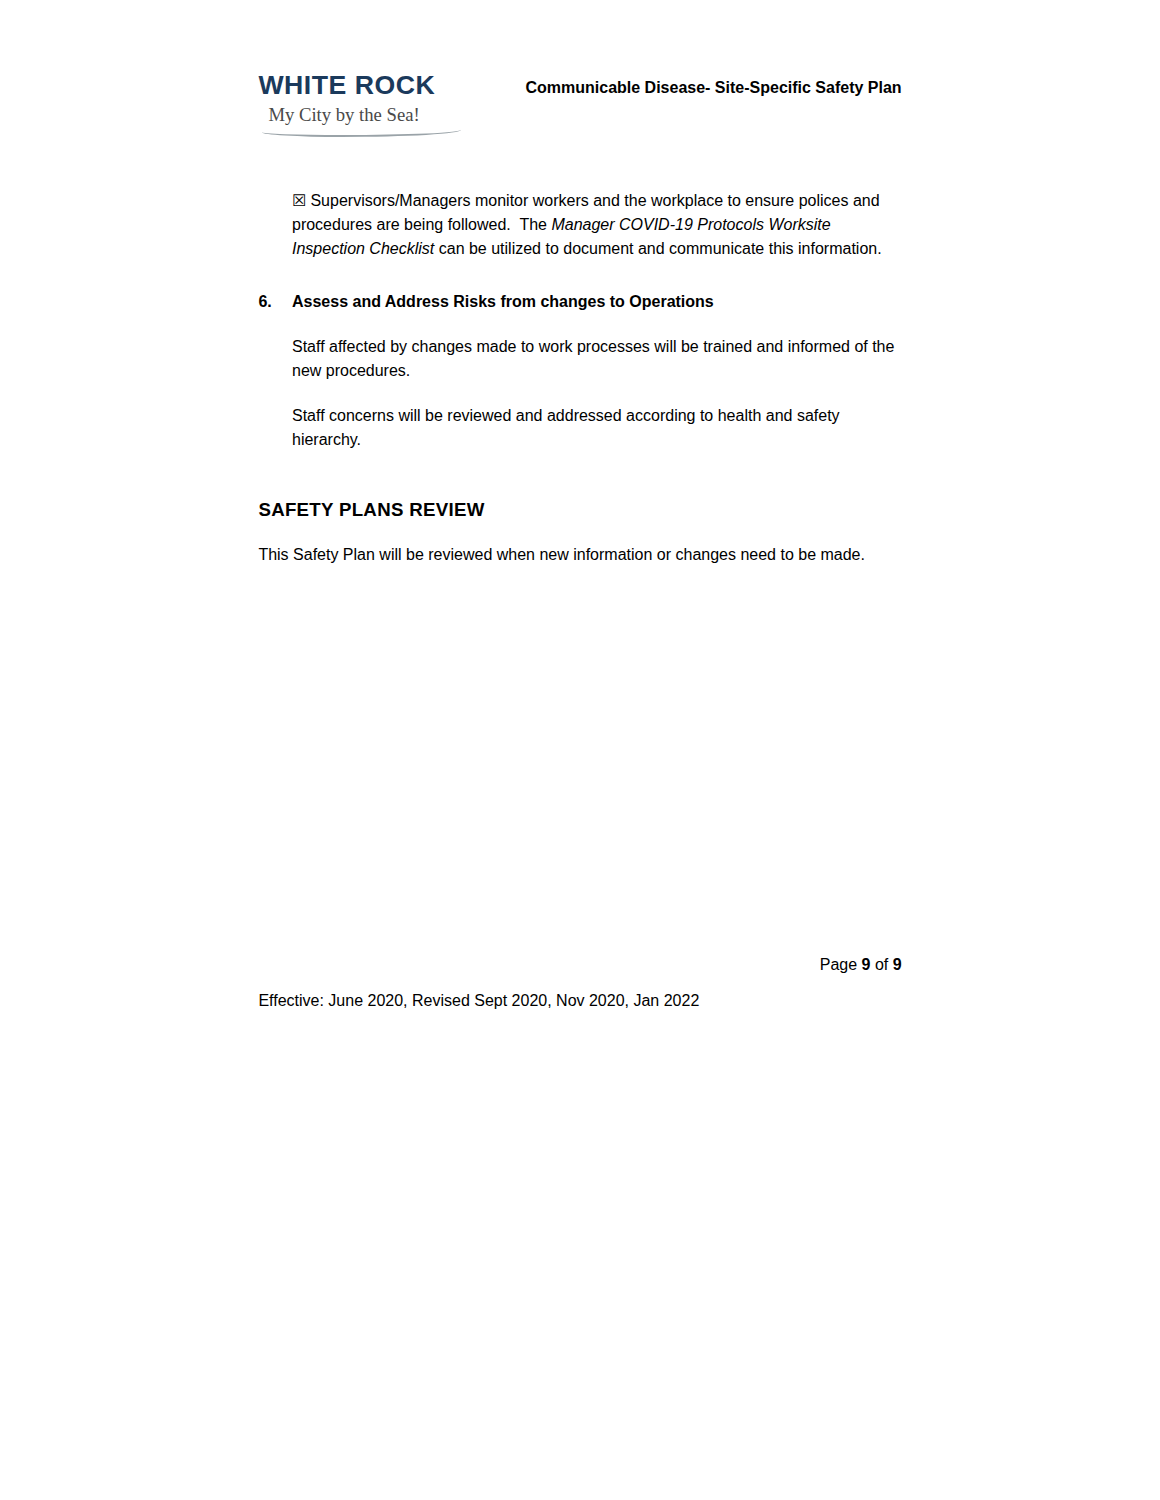WHITE ROCK
My City by the Sea!
Communicable Disease- Site-Specific Safety Plan
☒ Supervisors/Managers monitor workers and the workplace to ensure polices and procedures are being followed. The Manager COVID-19 Protocols Worksite Inspection Checklist can be utilized to document and communicate this information.
Assess and Address Risks from changes to Operations
Staff affected by changes made to work processes will be trained and informed of the new procedures.
Staff concerns will be reviewed and addressed according to health and safety hierarchy.
SAFETY PLANS REVIEW
This Safety Plan will be reviewed when new information or changes need to be made.
Page 9 of 9
Effective: June 2020, Revised Sept 2020, Nov 2020, Jan 2022